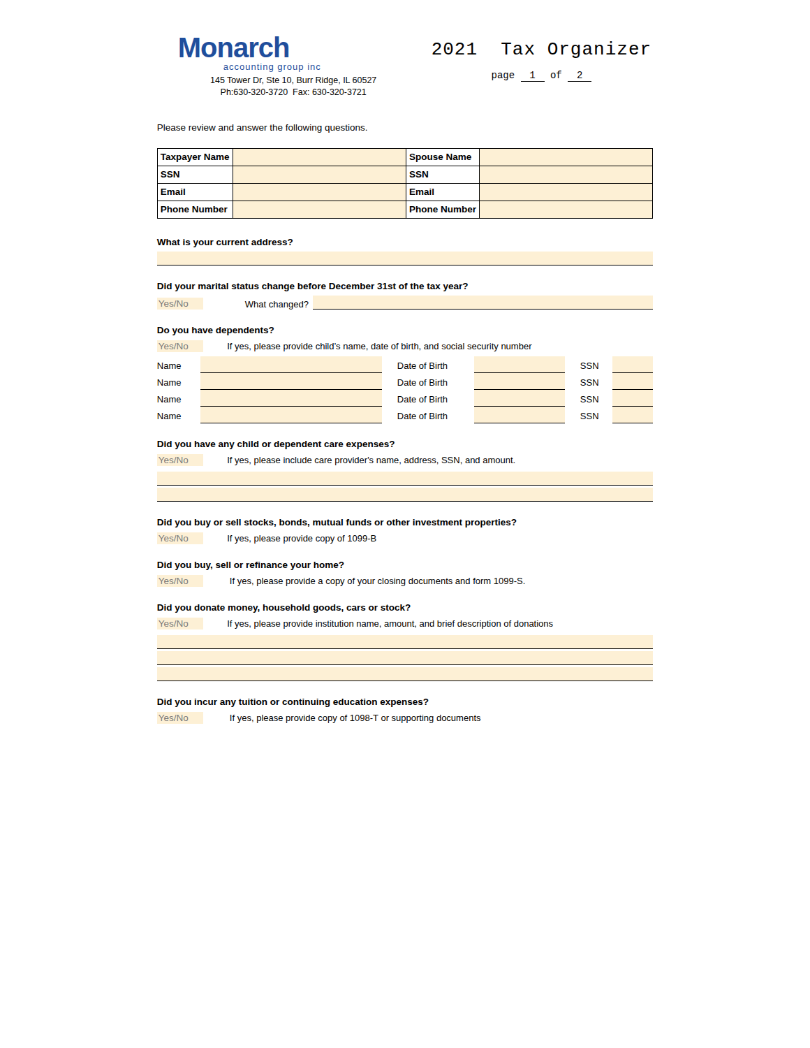Monarch
accounting group inc
145 Tower Dr, Ste 10, Burr Ridge, IL 60527
Ph:630-320-3720 Fax: 630-320-3721
2021 Tax Organizer
page 1 of 2
Please review and answer the following questions.
| Taxpayer Name | | Spouse Name | |
| SSN | | SSN | |
| Email | | Email | |
| Phone Number | | Phone Number | |
What is your current address?
Did your marital status change before December 31st of the tax year?
Yes/No What changed?
Do you have dependents?
Yes/No If yes, please provide child’s name, date of birth, and social security number
| Name | | Date of Birth | | SSN | |
| Name | | Date of Birth | | SSN | |
| Name | | Date of Birth | | SSN | |
| Name | | Date of Birth | | SSN | |
Did you have any child or dependent care expenses?
Yes/No If yes, please include care provider's name, address, SSN, and amount.
Did you buy or sell stocks, bonds, mutual funds or other investment properties?
Yes/No If yes, please provide copy of 1099-B
Did you buy, sell or refinance your home?
Yes/No If yes, please provide a copy of your closing documents and form 1099-S.
Did you donate money, household goods, cars or stock?
Yes/No If yes, please provide institution name, amount, and brief description of donations
Did you incur any tuition or continuing education expenses?
Yes/No If yes, please provide copy of 1098-T or supporting documents